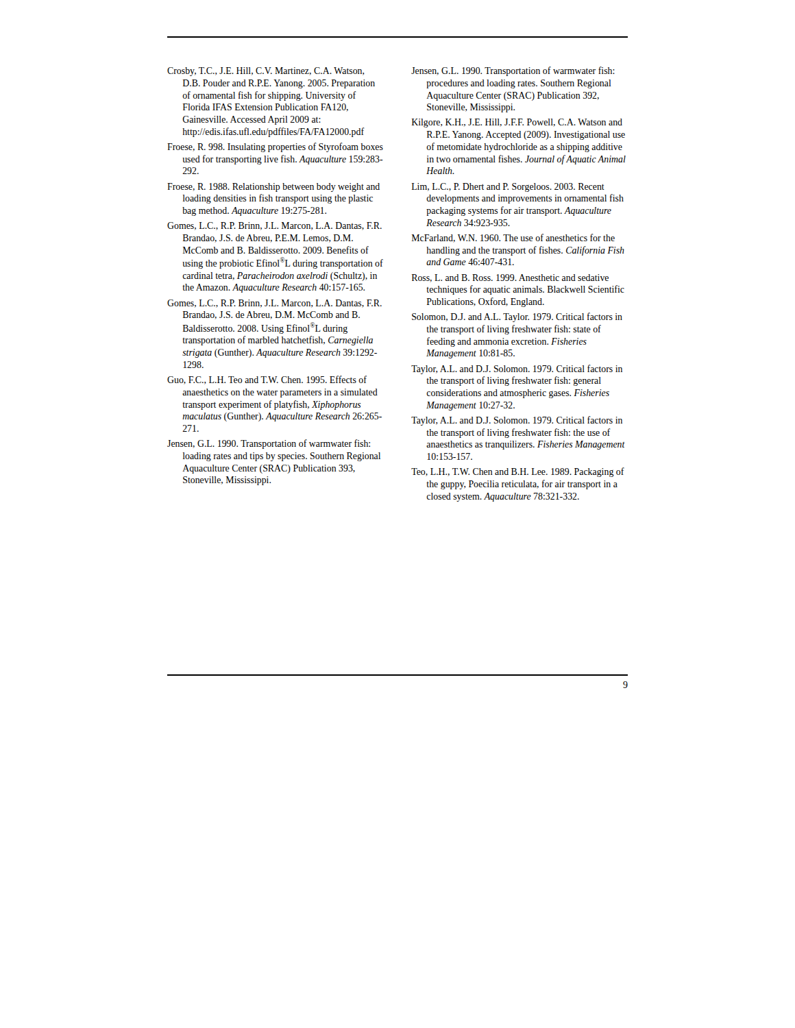Crosby, T.C., J.E. Hill, C.V. Martinez, C.A. Watson, D.B. Pouder and R.P.E. Yanong. 2005. Preparation of ornamental fish for shipping. University of Florida IFAS Extension Publication FA120, Gainesville. Accessed April 2009 at: http://edis.ifas.ufl.edu/pdffiles/FA/FA12000.pdf
Froese, R. 998. Insulating properties of Styrofoam boxes used for transporting live fish. Aquaculture 159:283-292.
Froese, R. 1988. Relationship between body weight and loading densities in fish transport using the plastic bag method. Aquaculture 19:275-281.
Gomes, L.C., R.P. Brinn, J.L. Marcon, L.A. Dantas, F.R. Brandao, J.S. de Abreu, P.E.M. Lemos, D.M. McComb and B. Baldisserotto. 2009. Benefits of using the probiotic Efinol®L during transportation of cardinal tetra, Paracheirodon axelrodi (Schultz), in the Amazon. Aquaculture Research 40:157-165.
Gomes, L.C., R.P. Brinn, J.L. Marcon, L.A. Dantas, F.R. Brandao, J.S. de Abreu, D.M. McComb and B. Baldisserotto. 2008. Using Efinol®L during transportation of marbled hatchetfish, Carnegiella strigata (Gunther). Aquaculture Research 39:1292-1298.
Guo, F.C., L.H. Teo and T.W. Chen. 1995. Effects of anaesthetics on the water parameters in a simulated transport experiment of platyfish, Xiphophorus maculatus (Gunther). Aquaculture Research 26:265-271.
Jensen, G.L. 1990. Transportation of warmwater fish: loading rates and tips by species. Southern Regional Aquaculture Center (SRAC) Publication 393, Stoneville, Mississippi.
Jensen, G.L. 1990. Transportation of warmwater fish: procedures and loading rates. Southern Regional Aquaculture Center (SRAC) Publication 392, Stoneville, Mississippi.
Kilgore, K.H., J.E. Hill, J.F.F. Powell, C.A. Watson and R.P.E. Yanong. Accepted (2009). Investigational use of metomidate hydrochloride as a shipping additive in two ornamental fishes. Journal of Aquatic Animal Health.
Lim, L.C., P. Dhert and P. Sorgeloos. 2003. Recent developments and improvements in ornamental fish packaging systems for air transport. Aquaculture Research 34:923-935.
McFarland, W.N. 1960. The use of anesthetics for the handling and the transport of fishes. California Fish and Game 46:407-431.
Ross, L. and B. Ross. 1999. Anesthetic and sedative techniques for aquatic animals. Blackwell Scientific Publications, Oxford, England.
Solomon, D.J. and A.L. Taylor. 1979. Critical factors in the transport of living freshwater fish: state of feeding and ammonia excretion. Fisheries Management 10:81-85.
Taylor, A.L. and D.J. Solomon. 1979. Critical factors in the transport of living freshwater fish: general considerations and atmospheric gases. Fisheries Management 10:27-32.
Taylor, A.L. and D.J. Solomon. 1979. Critical factors in the transport of living freshwater fish: the use of anaesthetics as tranquilizers. Fisheries Management 10:153-157.
Teo, L.H., T.W. Chen and B.H. Lee. 1989. Packaging of the guppy, Poecilia reticulata, for air transport in a closed system. Aquaculture 78:321-332.
9